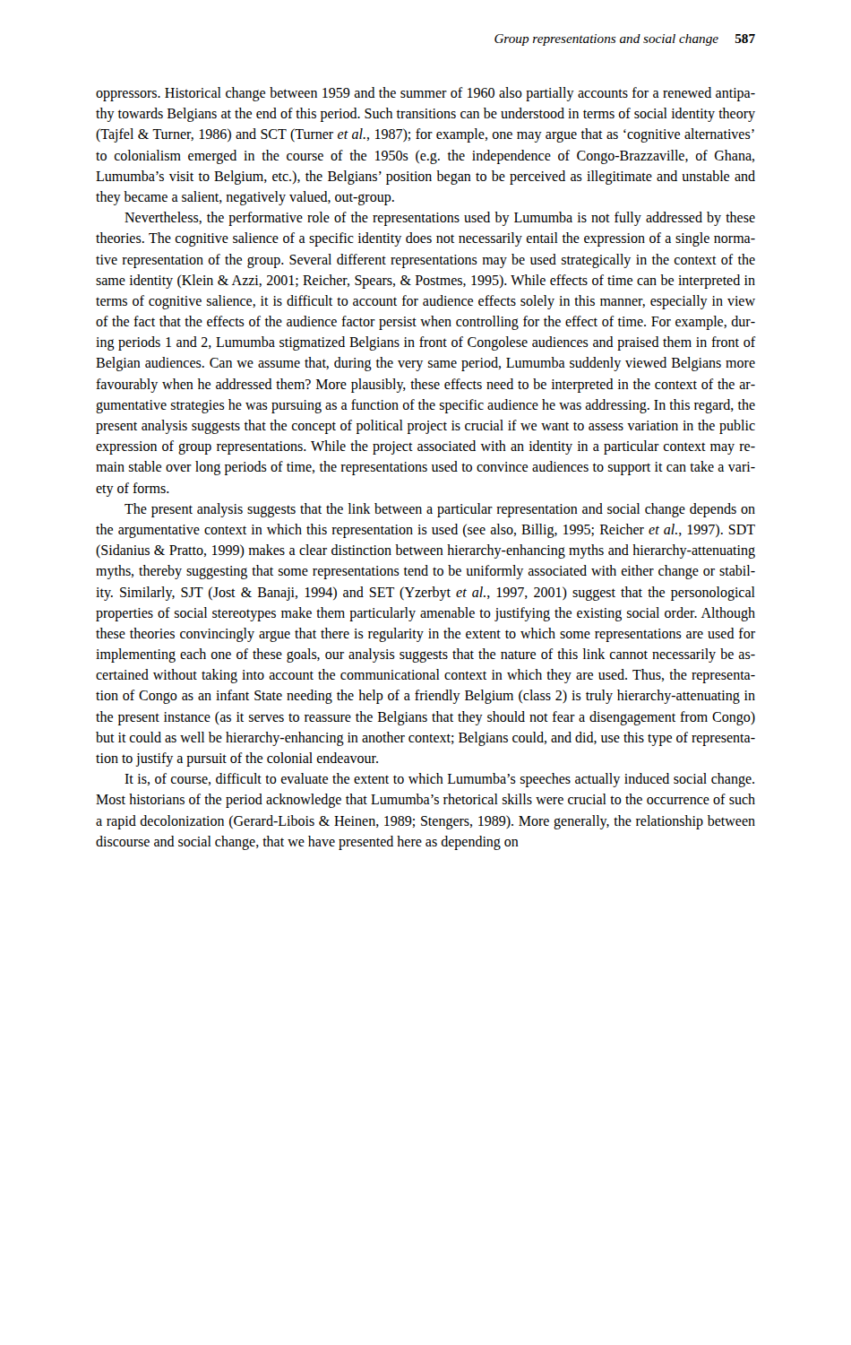Group representations and social change 587
oppressors. Historical change between 1959 and the summer of 1960 also partially accounts for a renewed antipathy towards Belgians at the end of this period. Such transitions can be understood in terms of social identity theory (Tajfel & Turner, 1986) and SCT (Turner et al., 1987); for example, one may argue that as ‘cognitive alternatives’ to colonialism emerged in the course of the 1950s (e.g. the independence of Congo-Brazzaville, of Ghana, Lumumba’s visit to Belgium, etc.), the Belgians’ position began to be perceived as illegitimate and unstable and they became a salient, negatively valued, out-group.
Nevertheless, the performative role of the representations used by Lumumba is not fully addressed by these theories. The cognitive salience of a specific identity does not necessarily entail the expression of a single normative representation of the group. Several different representations may be used strategically in the context of the same identity (Klein & Azzi, 2001; Reicher, Spears, & Postmes, 1995). While effects of time can be interpreted in terms of cognitive salience, it is difficult to account for audience effects solely in this manner, especially in view of the fact that the effects of the audience factor persist when controlling for the effect of time. For example, during periods 1 and 2, Lumumba stigmatized Belgians in front of Congolese audiences and praised them in front of Belgian audiences. Can we assume that, during the very same period, Lumumba suddenly viewed Belgians more favourably when he addressed them? More plausibly, these effects need to be interpreted in the context of the argumentative strategies he was pursuing as a function of the specific audience he was addressing. In this regard, the present analysis suggests that the concept of political project is crucial if we want to assess variation in the public expression of group representations. While the project associated with an identity in a particular context may remain stable over long periods of time, the representations used to convince audiences to support it can take a variety of forms.
The present analysis suggests that the link between a particular representation and social change depends on the argumentative context in which this representation is used (see also, Billig, 1995; Reicher et al., 1997). SDT (Sidanius & Pratto, 1999) makes a clear distinction between hierarchy-enhancing myths and hierarchy-attenuating myths, thereby suggesting that some representations tend to be uniformly associated with either change or stability. Similarly, SJT (Jost & Banaji, 1994) and SET (Yzerbyt et al., 1997, 2001) suggest that the personological properties of social stereotypes make them particularly amenable to justifying the existing social order. Although these theories convincingly argue that there is regularity in the extent to which some representations are used for implementing each one of these goals, our analysis suggests that the nature of this link cannot necessarily be ascertained without taking into account the communicational context in which they are used. Thus, the representation of Congo as an infant State needing the help of a friendly Belgium (class 2) is truly hierarchy-attenuating in the present instance (as it serves to reassure the Belgians that they should not fear a disengagement from Congo) but it could as well be hierarchy-enhancing in another context; Belgians could, and did, use this type of representation to justify a pursuit of the colonial endeavour.
It is, of course, difficult to evaluate the extent to which Lumumba’s speeches actually induced social change. Most historians of the period acknowledge that Lumumba’s rhetorical skills were crucial to the occurrence of such a rapid decolonization (Gerard-Libois & Heinen, 1989; Stengers, 1989). More generally, the relationship between discourse and social change, that we have presented here as depending on